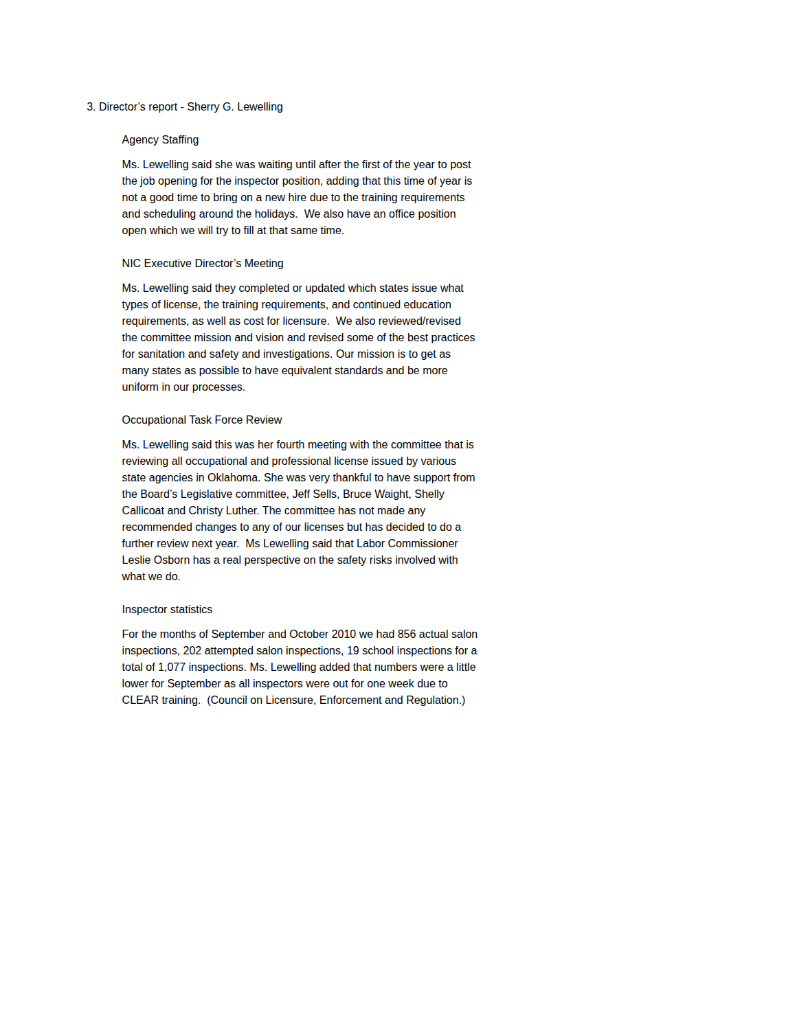Director’s report - Sherry G. Lewelling
Agency Staffing
Ms. Lewelling said she was waiting until after the first of the year to post the job opening for the inspector position, adding that this time of year is not a good time to bring on a new hire due to the training requirements and scheduling around the holidays. We also have an office position open which we will try to fill at that same time.
NIC Executive Director’s Meeting
Ms. Lewelling said they completed or updated which states issue what types of license, the training requirements, and continued education requirements, as well as cost for licensure. We also reviewed/revised the committee mission and vision and revised some of the best practices for sanitation and safety and investigations. Our mission is to get as many states as possible to have equivalent standards and be more uniform in our processes.
Occupational Task Force Review
Ms. Lewelling said this was her fourth meeting with the committee that is reviewing all occupational and professional license issued by various state agencies in Oklahoma. She was very thankful to have support from the Board’s Legislative committee, Jeff Sells, Bruce Waight, Shelly Callicoat and Christy Luther. The committee has not made any recommended changes to any of our licenses but has decided to do a further review next year. Ms Lewelling said that Labor Commissioner Leslie Osborn has a real perspective on the safety risks involved with what we do.
Inspector statistics
For the months of September and October 2010 we had 856 actual salon inspections, 202 attempted salon inspections, 19 school inspections for a total of 1,077 inspections. Ms. Lewelling added that numbers were a little lower for September as all inspectors were out for one week due to CLEAR training. (Council on Licensure, Enforcement and Regulation.)